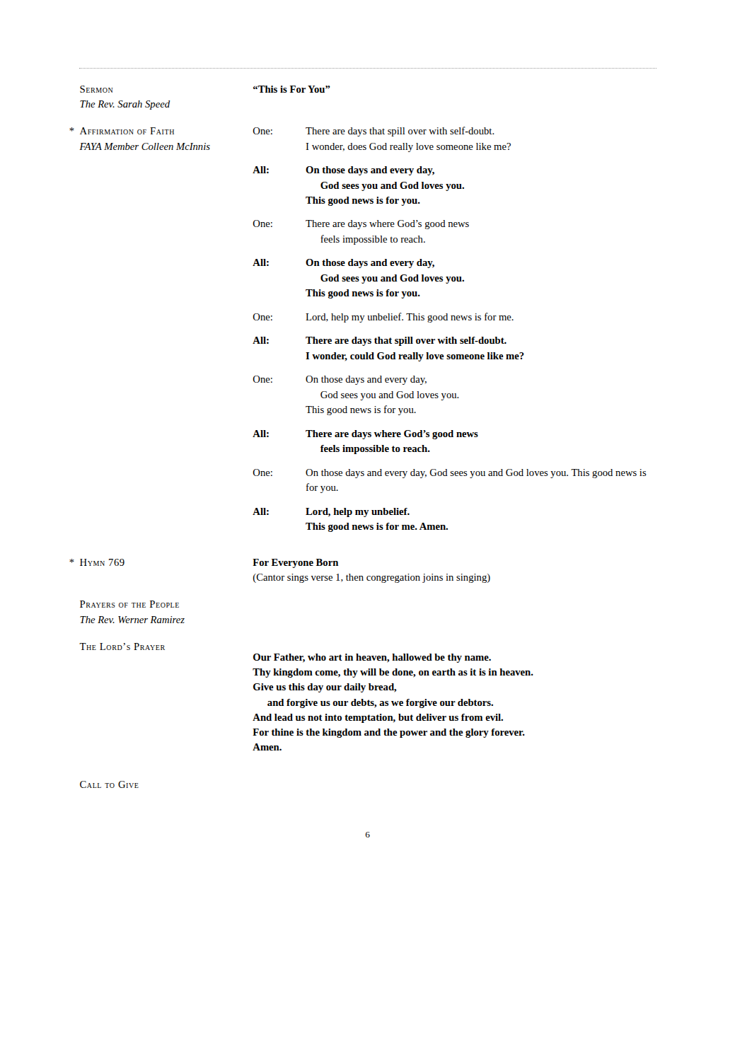| Sermon The Rev. Sarah Speed | “This is For You” |
| * Affirmation of Faith FAYA Member Colleen McInnis | / One: / There are days that spill over with self-doubt. I wonder, does God really love someone like me? / / All: / On those days and every day, God sees you and God loves you. This good news is for you. / / One: / There are days where God’s good news feels impossible to reach. / / All: / On those days and every day, God sees you and God loves you. This good news is for you. / / One: / Lord, help my unbelief. This good news is for me. / / All: / There are days that spill over with self-doubt. I wonder, could God really love someone like me? / / One: / On those days and every day, God sees you and God loves you. This good news is for you. / / All: / There are days where God’s good news feels impossible to reach. / / One: / On those days and every day, God sees you and God loves you. This good news is for you. / / All: / Lord, help my unbelief. This good news is for me. Amen. / |
| * Hymn 769 | For Everyone Born (Cantor sings verse 1, then congregation joins in singing) |
| Prayers of the People The Rev. Werner Ramirez | |
| The Lord’s Prayer | Our Father, who art in heaven, hallowed be thy name. Thy kingdom come, thy will be done, on earth as it is in heaven. Give us this day our daily bread, and forgive us our debts, as we forgive our debtors. And lead us not into temptation, but deliver us from evil. For thine is the kingdom and the power and the glory forever. Amen. |
| Call to Give | |
6